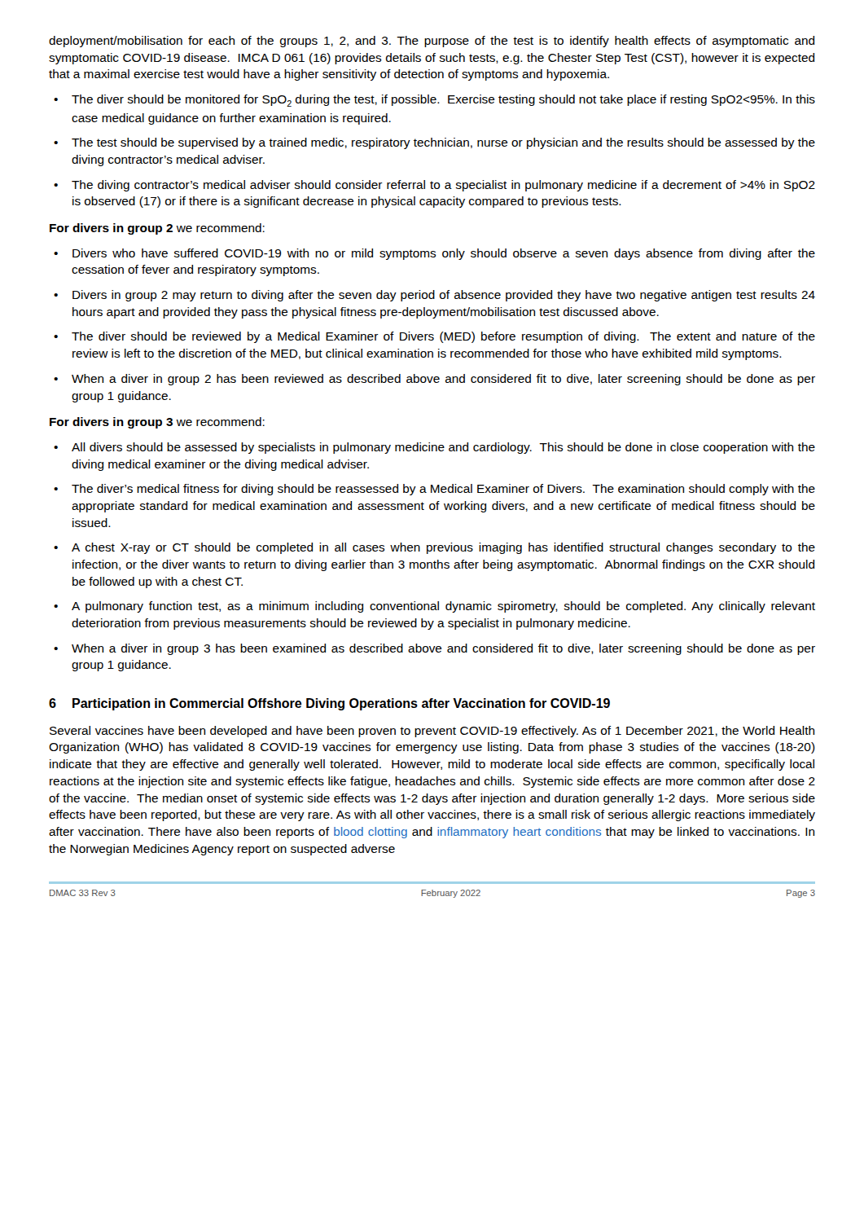deployment/mobilisation for each of the groups 1, 2, and 3. The purpose of the test is to identify health effects of asymptomatic and symptomatic COVID-19 disease. IMCA D 061 (16) provides details of such tests, e.g. the Chester Step Test (CST), however it is expected that a maximal exercise test would have a higher sensitivity of detection of symptoms and hypoxemia.
The diver should be monitored for SpO2 during the test, if possible. Exercise testing should not take place if resting SpO2<95%. In this case medical guidance on further examination is required.
The test should be supervised by a trained medic, respiratory technician, nurse or physician and the results should be assessed by the diving contractor’s medical adviser.
The diving contractor’s medical adviser should consider referral to a specialist in pulmonary medicine if a decrement of >4% in SpO2 is observed (17) or if there is a significant decrease in physical capacity compared to previous tests.
For divers in group 2 we recommend:
Divers who have suffered COVID-19 with no or mild symptoms only should observe a seven days absence from diving after the cessation of fever and respiratory symptoms.
Divers in group 2 may return to diving after the seven day period of absence provided they have two negative antigen test results 24 hours apart and provided they pass the physical fitness pre-deployment/mobilisation test discussed above.
The diver should be reviewed by a Medical Examiner of Divers (MED) before resumption of diving. The extent and nature of the review is left to the discretion of the MED, but clinical examination is recommended for those who have exhibited mild symptoms.
When a diver in group 2 has been reviewed as described above and considered fit to dive, later screening should be done as per group 1 guidance.
For divers in group 3 we recommend:
All divers should be assessed by specialists in pulmonary medicine and cardiology. This should be done in close cooperation with the diving medical examiner or the diving medical adviser.
The diver’s medical fitness for diving should be reassessed by a Medical Examiner of Divers. The examination should comply with the appropriate standard for medical examination and assessment of working divers, and a new certificate of medical fitness should be issued.
A chest X-ray or CT should be completed in all cases when previous imaging has identified structural changes secondary to the infection, or the diver wants to return to diving earlier than 3 months after being asymptomatic. Abnormal findings on the CXR should be followed up with a chest CT.
A pulmonary function test, as a minimum including conventional dynamic spirometry, should be completed. Any clinically relevant deterioration from previous measurements should be reviewed by a specialist in pulmonary medicine.
When a diver in group 3 has been examined as described above and considered fit to dive, later screening should be done as per group 1 guidance.
6 Participation in Commercial Offshore Diving Operations after Vaccination for COVID-19
Several vaccines have been developed and have been proven to prevent COVID-19 effectively. As of 1 December 2021, the World Health Organization (WHO) has validated 8 COVID-19 vaccines for emergency use listing. Data from phase 3 studies of the vaccines (18-20) indicate that they are effective and generally well tolerated. However, mild to moderate local side effects are common, specifically local reactions at the injection site and systemic effects like fatigue, headaches and chills. Systemic side effects are more common after dose 2 of the vaccine. The median onset of systemic side effects was 1-2 days after injection and duration generally 1-2 days. More serious side effects have been reported, but these are very rare. As with all other vaccines, there is a small risk of serious allergic reactions immediately after vaccination. There have also been reports of blood clotting and inflammatory heart conditions that may be linked to vaccinations. In the Norwegian Medicines Agency report on suspected adverse
DMAC 33 Rev 3
February 2022
Page 3